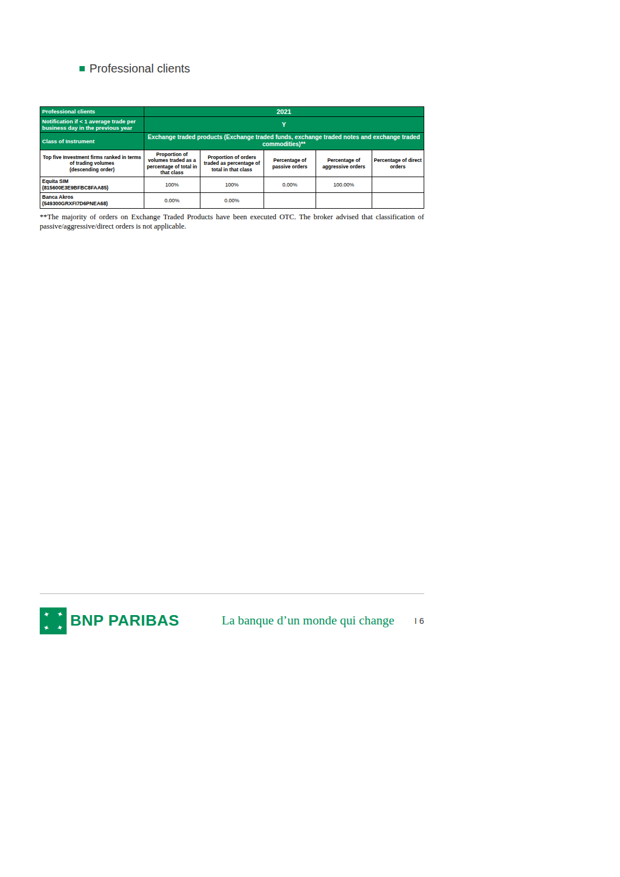Professional clients
| Professional clients | 2021 |
| Notification if < 1 average trade per business day in the previous year | Y |
| Class of Instrument | Exchange traded products (Exchange traded funds, exchange traded notes and exchange traded commodities)** |
| Top five Investment firms ranked in terms of trading volumes (descending order) | Proportion of volumes traded as a percentage of total in that class | Proportion of orders traded as percentage of total in that class | Percentage of passive orders | Percentage of aggressive orders | Percentage of direct orders |
| Equita SIM (815600E3E9BFBC8FAA85) | 100% | 100% | 0.00% | 100.00% | |
| Banca Akros (549300GRXFI7D6PNEA68) | 0.00% | 0.00% | | | |
**The majority of orders on Exchange Traded Products have been executed OTC. The broker advised that classification of passive/aggressive/direct orders is not applicable.
✦ ✦ ✦ ✦
BNP PARIBAS
La banque d’un monde qui change
I 6